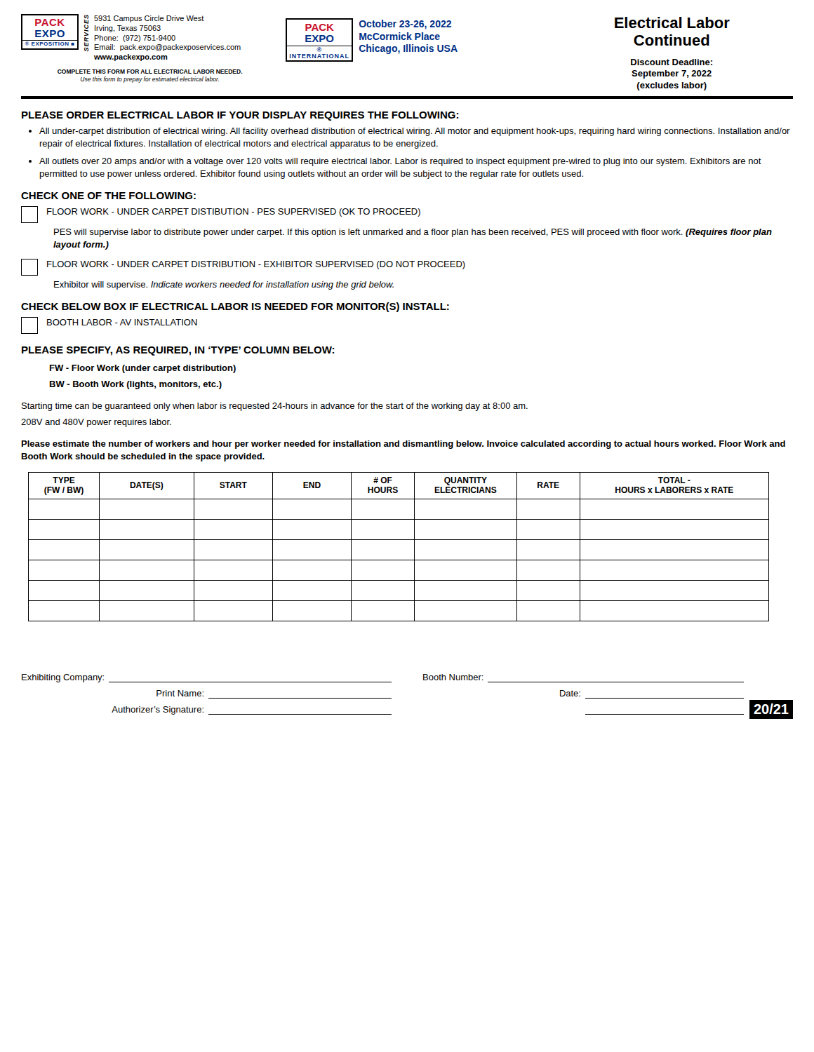PACK
EXPO
® EXPOSITION ■
SERVICES
5931 Campus Circle Drive West
Irving, Texas 75063
Phone: (972) 751-9400
Email: pack.expo@packexposervices.com
www.packexpo.com
COMPLETE THIS FORM FOR ALL ELECTRICAL LABOR NEEDED.
Use this form to prepay for estimated electrical labor.
PACK
EXPO
® INTERNATIONAL
October 23-26, 2022
McCormick Place
Chicago, Illinois USA
Electrical Labor
Continued
Discount Deadline:
September 7, 2022
(excludes labor)
PLEASE ORDER ELECTRICAL LABOR IF YOUR DISPLAY REQUIRES THE FOLLOWING:
All under-carpet distribution of electrical wiring. All facility overhead distribution of electrical wiring. All motor and equipment hook-ups, requiring hard wiring connections. Installation and/or repair of electrical fixtures. Installation of electrical motors and electrical apparatus to be energized.
All outlets over 20 amps and/or with a voltage over 120 volts will require electrical labor. Labor is required to inspect equipment pre-wired to plug into our system. Exhibitors are not permitted to use power unless ordered. Exhibitor found using outlets without an order will be subject to the regular rate for outlets used.
CHECK ONE OF THE FOLLOWING:
FLOOR WORK - UNDER CARPET DISTIBUTION - PES SUPERVISED (OK TO PROCEED)
PES will supervise labor to distribute power under carpet. If this option is left unmarked and a floor plan has been received, PES will proceed with floor work. (Requires floor plan layout form.)
FLOOR WORK - UNDER CARPET DISTRIBUTION - EXHIBITOR SUPERVISED (DO NOT PROCEED)
Exhibitor will supervise. Indicate workers needed for installation using the grid below.
CHECK BELOW BOX IF ELECTRICAL LABOR IS NEEDED FOR MONITOR(S) INSTALL:
BOOTH LABOR - AV INSTALLATION
PLEASE SPECIFY, AS REQUIRED, IN ‘TYPE’ COLUMN BELOW:
FW - Floor Work (under carpet distribution)
BW - Booth Work (lights, monitors, etc.)
Starting time can be guaranteed only when labor is requested 24-hours in advance for the start of the working day at 8:00 am.
208V and 480V power requires labor.
Please estimate the number of workers and hour per worker needed for installation and dismantling below. Invoice calculated according to actual hours worked. Floor Work and Booth Work should be scheduled in the space provided.
| TYPE (FW / BW) | DATE(S) | START | END | # OF HOURS | QUANTITY ELECTRICIANS | RATE | TOTAL - HOURS x LABORERS x RATE |
| --- | --- | --- | --- | --- | --- | --- | --- |
Exhibiting Company:
Print Name:
Authorizer’s Signature:
Booth Number:
Date:
20/21